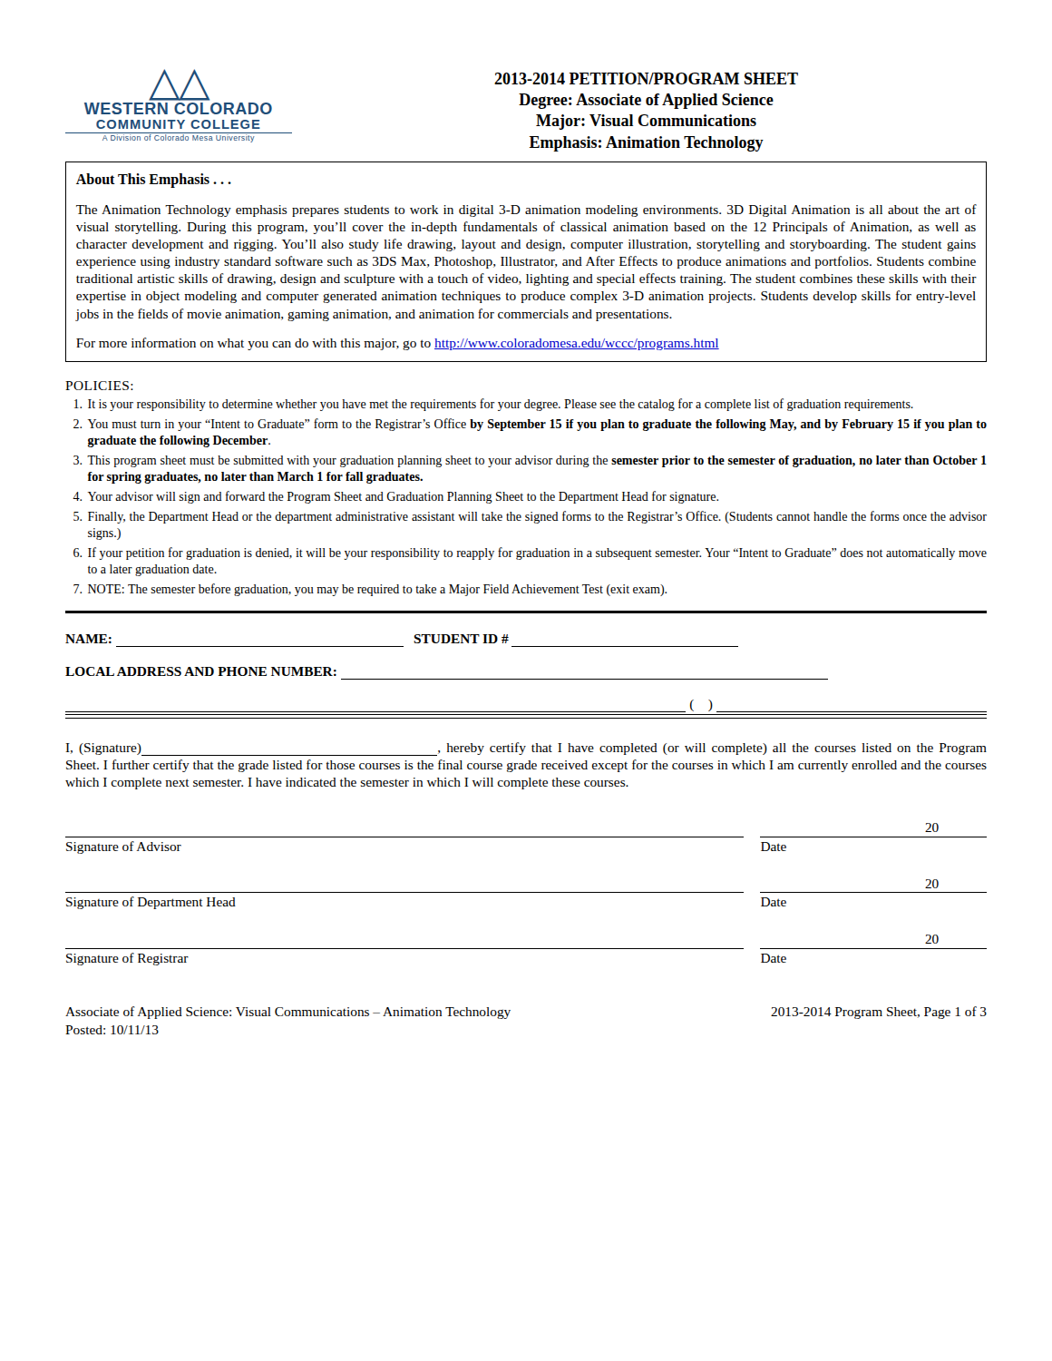△△
WESTERN COLORADO
COMMUNITY COLLEGE
A Division of Colorado Mesa University
2013-2014 PETITION/PROGRAM SHEET
Degree: Associate of Applied Science
Major: Visual Communications
Emphasis: Animation Technology
About This Emphasis . . .
The Animation Technology emphasis prepares students to work in digital 3-D animation modeling environments. 3D Digital Animation is all about the art of visual storytelling. During this program, you’ll cover the in-depth fundamentals of classical animation based on the 12 Principals of Animation, as well as character development and rigging. You’ll also study life drawing, layout and design, computer illustration, storytelling and storyboarding. The student gains experience using industry standard software such as 3DS Max, Photoshop, Illustrator, and After Effects to produce animations and portfolios. Students combine traditional artistic skills of drawing, design and sculpture with a touch of video, lighting and special effects training. The student combines these skills with their expertise in object modeling and computer generated animation techniques to produce complex 3-D animation projects. Students develop skills for entry-level jobs in the fields of movie animation, gaming animation, and animation for commercials and presentations.
For more information on what you can do with this major, go to http://www.coloradomesa.edu/wccc/programs.html
POLICIES:
It is your responsibility to determine whether you have met the requirements for your degree. Please see the catalog for a complete list of graduation requirements.
You must turn in your “Intent to Graduate” form to the Registrar’s Office by September 15 if you plan to graduate the following May, and by February 15 if you plan to graduate the following December.
This program sheet must be submitted with your graduation planning sheet to your advisor during the semester prior to the semester of graduation, no later than October 1 for spring graduates, no later than March 1 for fall graduates.
Your advisor will sign and forward the Program Sheet and Graduation Planning Sheet to the Department Head for signature.
Finally, the Department Head or the department administrative assistant will take the signed forms to the Registrar’s Office. (Students cannot handle the forms once the advisor signs.)
If your petition for graduation is denied, it will be your responsibility to reapply for graduation in a subsequent semester. Your “Intent to Graduate” does not automatically move to a later graduation date.
NOTE: The semester before graduation, you may be required to take a Major Field Achievement Test (exit exam).
NAME: STUDENT ID #
LOCAL ADDRESS AND PHONE NUMBER:
( )
I, (Signature) , hereby certify that I have completed (or will complete) all the courses listed on the Program Sheet. I further certify that the grade listed for those courses is the final course grade received except for the courses in which I am currently enrolled and the courses which I complete next semester. I have indicated the semester in which I will complete these courses.
20
Signature of Advisor Date
20
Signature of Department Head Date
20
Signature of Registrar Date
Associate of Applied Science: Visual Communications – Animation Technology
Posted: 10/11/13
2013-2014 Program Sheet, Page 1 of 3